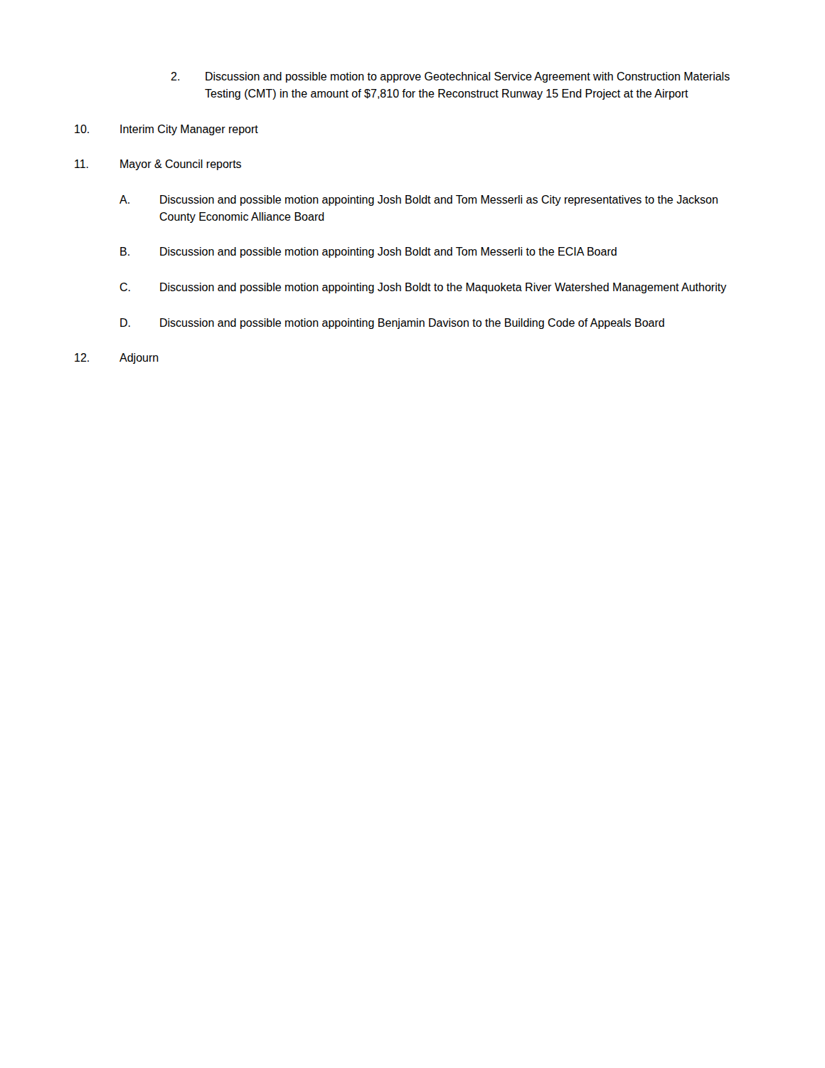2.
Discussion and possible motion to approve Geotechnical Service Agreement with Construction Materials Testing (CMT) in the amount of $7,810 for the Reconstruct Runway 15 End Project at the Airport
10.
Interim City Manager report
11.
Mayor & Council reports
A.
Discussion and possible motion appointing Josh Boldt and Tom Messerli as City representatives to the Jackson County Economic Alliance Board
B.
Discussion and possible motion appointing Josh Boldt and Tom Messerli to the ECIA Board
C.
Discussion and possible motion appointing Josh Boldt to the Maquoketa River Watershed Management Authority
D.
Discussion and possible motion appointing Benjamin Davison to the Building Code of Appeals Board
12.
Adjourn